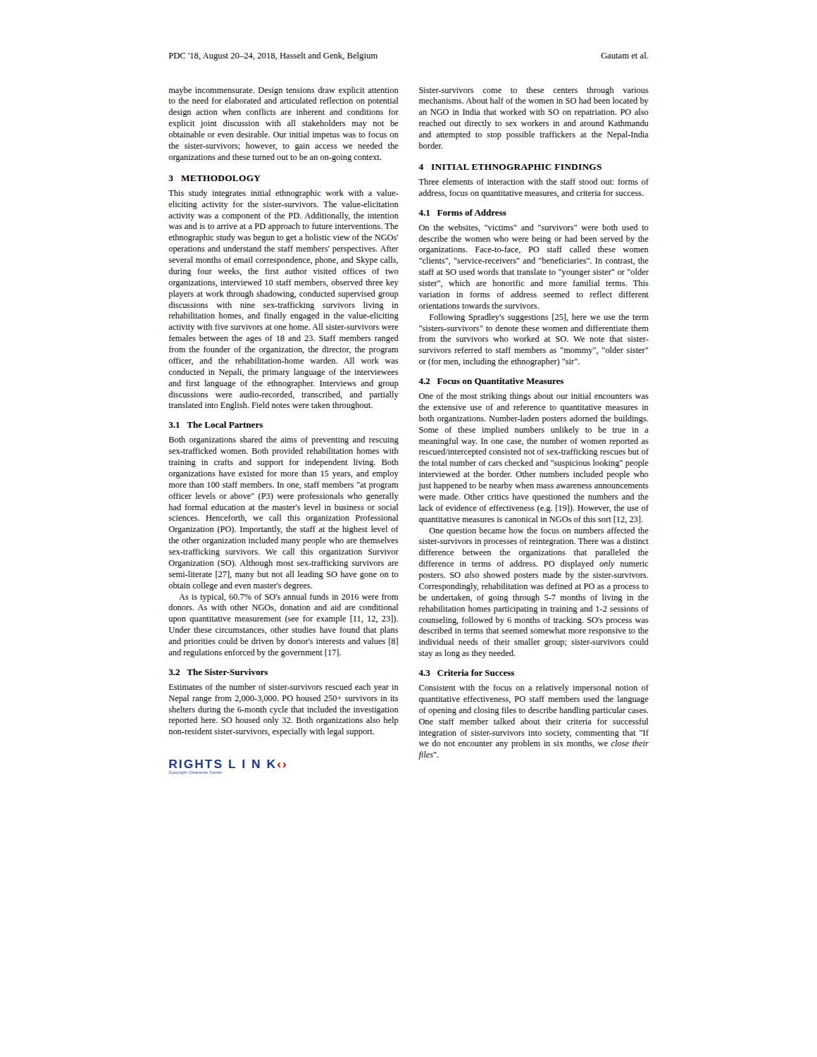PDC '18, August 20–24, 2018, Hasselt and Genk, Belgium
Gautam et al.
maybe incommensurate. Design tensions draw explicit attention to the need for elaborated and articulated reflection on potential design action when conflicts are inherent and conditions for explicit joint discussion with all stakeholders may not be obtainable or even desirable. Our initial impetus was to focus on the sister-survivors; however, to gain access we needed the organizations and these turned out to be an on-going context.
3 METHODOLOGY
This study integrates initial ethnographic work with a value-eliciting activity for the sister-survivors. The value-elicitation activity was a component of the PD. Additionally, the intention was and is to arrive at a PD approach to future interventions. The ethnographic study was begun to get a holistic view of the NGOs' operations and understand the staff members' perspectives. After several months of email correspondence, phone, and Skype calls, during four weeks, the first author visited offices of two organizations, interviewed 10 staff members, observed three key players at work through shadowing, conducted supervised group discussions with nine sex-trafficking survivors living in rehabilitation homes, and finally engaged in the value-eliciting activity with five survivors at one home. All sister-survivors were females between the ages of 18 and 23. Staff members ranged from the founder of the organization, the director, the program officer, and the rehabilitation-home warden. All work was conducted in Nepali, the primary language of the interviewees and first language of the ethnographer. Interviews and group discussions were audio-recorded, transcribed, and partially translated into English. Field notes were taken throughout.
3.1 The Local Partners
Both organizations shared the aims of preventing and rescuing sex-trafficked women. Both provided rehabilitation homes with training in crafts and support for independent living. Both organizations have existed for more than 15 years, and employ more than 100 staff members. In one, staff members "at program officer levels or above" (P3) were professionals who generally had formal education at the master's level in business or social sciences. Henceforth, we call this organization Professional Organization (PO). Importantly, the staff at the highest level of the other organization included many people who are themselves sex-trafficking survivors. We call this organization Survivor Organization (SO). Although most sex-trafficking survivors are semi-literate [27], many but not all leading SO have gone on to obtain college and even master's degrees.
As is typical, 60.7% of SO's annual funds in 2016 were from donors. As with other NGOs, donation and aid are conditional upon quantitative measurement (see for example [11, 12, 23]). Under these circumstances, other studies have found that plans and priorities could be driven by donor's interests and values [8] and regulations enforced by the government [17].
3.2 The Sister-Survivors
Estimates of the number of sister-survivors rescued each year in Nepal range from 2,000-3,000. PO housed 250+ survivors in its shelters during the 6-month cycle that included the investigation reported here. SO housed only 32. Both organizations also help non-resident sister-survivors, especially with legal support.
Sister-survivors come to these centers through various mechanisms. About half of the women in SO had been located by an NGO in India that worked with SO on repatriation. PO also reached out directly to sex workers in and around Kathmandu and attempted to stop possible traffickers at the Nepal-India border.
4 INITIAL ETHNOGRAPHIC FINDINGS
Three elements of interaction with the staff stood out: forms of address, focus on quantitative measures, and criteria for success.
4.1 Forms of Address
On the websites, "victims" and "survivors" were both used to describe the women who were being or had been served by the organizations. Face-to-face, PO staff called these women "clients", "service-receivers" and "beneficiaries". In contrast, the staff at SO used words that translate to "younger sister" or "older sister", which are honorific and more familial terms. This variation in forms of address seemed to reflect different orientations towards the survivors.
Following Spradley's suggestions [25], here we use the term "sisters-survivors" to denote these women and differentiate them from the survivors who worked at SO. We note that sister-survivors referred to staff members as "mommy", "older sister" or (for men, including the ethnographer) "sir".
4.2 Focus on Quantitative Measures
One of the most striking things about our initial encounters was the extensive use of and reference to quantitative measures in both organizations. Number-laden posters adorned the buildings. Some of these implied numbers unlikely to be true in a meaningful way. In one case, the number of women reported as rescued/intercepted consisted not of sex-trafficking rescues but of the total number of cars checked and "suspicious looking" people interviewed at the border. Other numbers included people who just happened to be nearby when mass awareness announcements were made. Other critics have questioned the numbers and the lack of evidence of effectiveness (e.g. [19]). However, the use of quantitative measures is canonical in NGOs of this sort [12, 23].
One question became how the focus on numbers affected the sister-survivors in processes of reintegration. There was a distinct difference between the organizations that paralleled the difference in terms of address. PO displayed only numeric posters. SO also showed posters made by the sister-survivors. Correspondingly, rehabilitation was defined at PO as a process to be undertaken, of going through 5-7 months of living in the rehabilitation homes participating in training and 1-2 sessions of counseling, followed by 6 months of tracking. SO's process was described in terms that seemed somewhat more responsive to the individual needs of their smaller group; sister-survivors could stay as long as they needed.
4.3 Criteria for Success
Consistent with the focus on a relatively impersonal notion of quantitative effectiveness, PO staff members used the language of opening and closing files to describe handling particular cases. One staff member talked about their criteria for successful integration of sister-survivors into society, commenting that "If we do not encounter any problem in six months, we close their files".
RIGHTS L I N K‹› Copyright Clearance Center